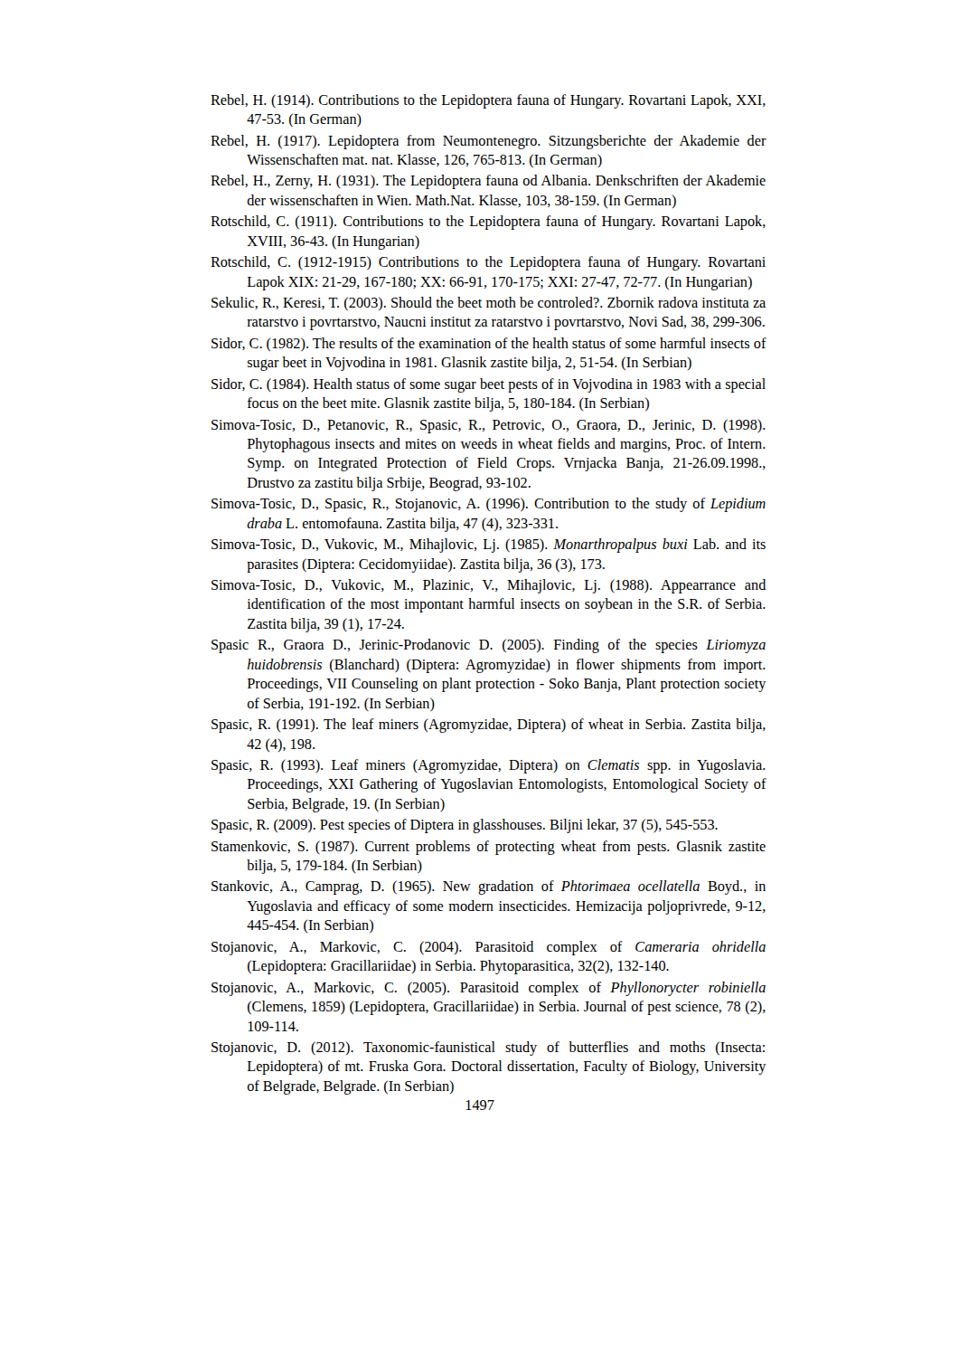Rebel, H. (1914). Contributions to the Lepidoptera fauna of Hungary. Rovartani Lapok, XXI, 47-53. (In German)
Rebel, H. (1917). Lepidoptera from Neumontenegro. Sitzungsberichte der Akademie der Wissenschaften mat. nat. Klasse, 126, 765-813. (In German)
Rebel, H., Zerny, H. (1931). The Lepidoptera fauna od Albania. Denkschriften der Akademie der wissenschaften in Wien. Math.Nat. Klasse, 103, 38-159. (In German)
Rotschild, C. (1911). Contributions to the Lepidoptera fauna of Hungary. Rovartani Lapok, XVIII, 36-43. (In Hungarian)
Rotschild, C. (1912-1915) Contributions to the Lepidoptera fauna of Hungary. Rovartani Lapok XIX: 21-29, 167-180; XX: 66-91, 170-175; XXI: 27-47, 72-77. (In Hungarian)
Sekulic, R., Keresi, T. (2003). Should the beet moth be controled?. Zbornik radova instituta za ratarstvo i povrtarstvo, Naucni institut za ratarstvo i povrtarstvo, Novi Sad, 38, 299-306.
Sidor, C. (1982). The results of the examination of the health status of some harmful insects of sugar beet in Vojvodina in 1981. Glasnik zastite bilja, 2, 51-54. (In Serbian)
Sidor, C. (1984). Health status of some sugar beet pests of in Vojvodina in 1983 with a special focus on the beet mite. Glasnik zastite bilja, 5, 180-184. (In Serbian)
Simova-Tosic, D., Petanovic, R., Spasic, R., Petrovic, O., Graora, D., Jerinic, D. (1998). Phytophagous insects and mites on weeds in wheat fields and margins, Proc. of Intern. Symp. on Integrated Protection of Field Crops. Vrnjacka Banja, 21-26.09.1998., Drustvo za zastitu bilja Srbije, Beograd, 93-102.
Simova-Tosic, D., Spasic, R., Stojanovic, A. (1996). Contribution to the study of Lepidium draba L. entomofauna. Zastita bilja, 47 (4), 323-331.
Simova-Tosic, D., Vukovic, M., Mihajlovic, Lj. (1985). Monarthropalpus buxi Lab. and its parasites (Diptera: Cecidomyiidae). Zastita bilja, 36 (3), 173.
Simova-Tosic, D., Vukovic, M., Plazinic, V., Mihajlovic, Lj. (1988). Appearrance and identification of the most impontant harmful insects on soybean in the S.R. of Serbia. Zastita bilja, 39 (1), 17-24.
Spasic R., Graora D., Jerinic-Prodanovic D. (2005). Finding of the species Liriomyza huidobrensis (Blanchard) (Diptera: Agromyzidae) in flower shipments from import. Proceedings, VII Counseling on plant protection - Soko Banja, Plant protection society of Serbia, 191-192. (In Serbian)
Spasic, R. (1991). The leaf miners (Agromyzidae, Diptera) of wheat in Serbia. Zastita bilja, 42 (4), 198.
Spasic, R. (1993). Leaf miners (Agromyzidae, Diptera) on Clematis spp. in Yugoslavia. Proceedings, XXI Gathering of Yugoslavian Entomologists, Entomological Society of Serbia, Belgrade, 19. (In Serbian)
Spasic, R. (2009). Pest species of Diptera in glasshouses. Biljni lekar, 37 (5), 545-553.
Stamenkovic, S. (1987). Current problems of protecting wheat from pests. Glasnik zastite bilja, 5, 179-184. (In Serbian)
Stankovic, A., Camprag, D. (1965). New gradation of Phtorimaea ocellatella Boyd., in Yugoslavia and efficacy of some modern insecticides. Hemizacija poljoprivrede, 9-12, 445-454. (In Serbian)
Stojanovic, A., Markovic, C. (2004). Parasitoid complex of Cameraria ohridella (Lepidoptera: Gracillariidae) in Serbia. Phytoparasitica, 32(2), 132-140.
Stojanovic, A., Markovic, C. (2005). Parasitoid complex of Phyllonorycter robiniella (Clemens, 1859) (Lepidoptera, Gracillariidae) in Serbia. Journal of pest science, 78 (2), 109-114.
Stojanovic, D. (2012). Taxonomic-faunistical study of butterflies and moths (Insecta: Lepidoptera) of mt. Fruska Gora. Doctoral dissertation, Faculty of Biology, University of Belgrade, Belgrade. (In Serbian)
1497